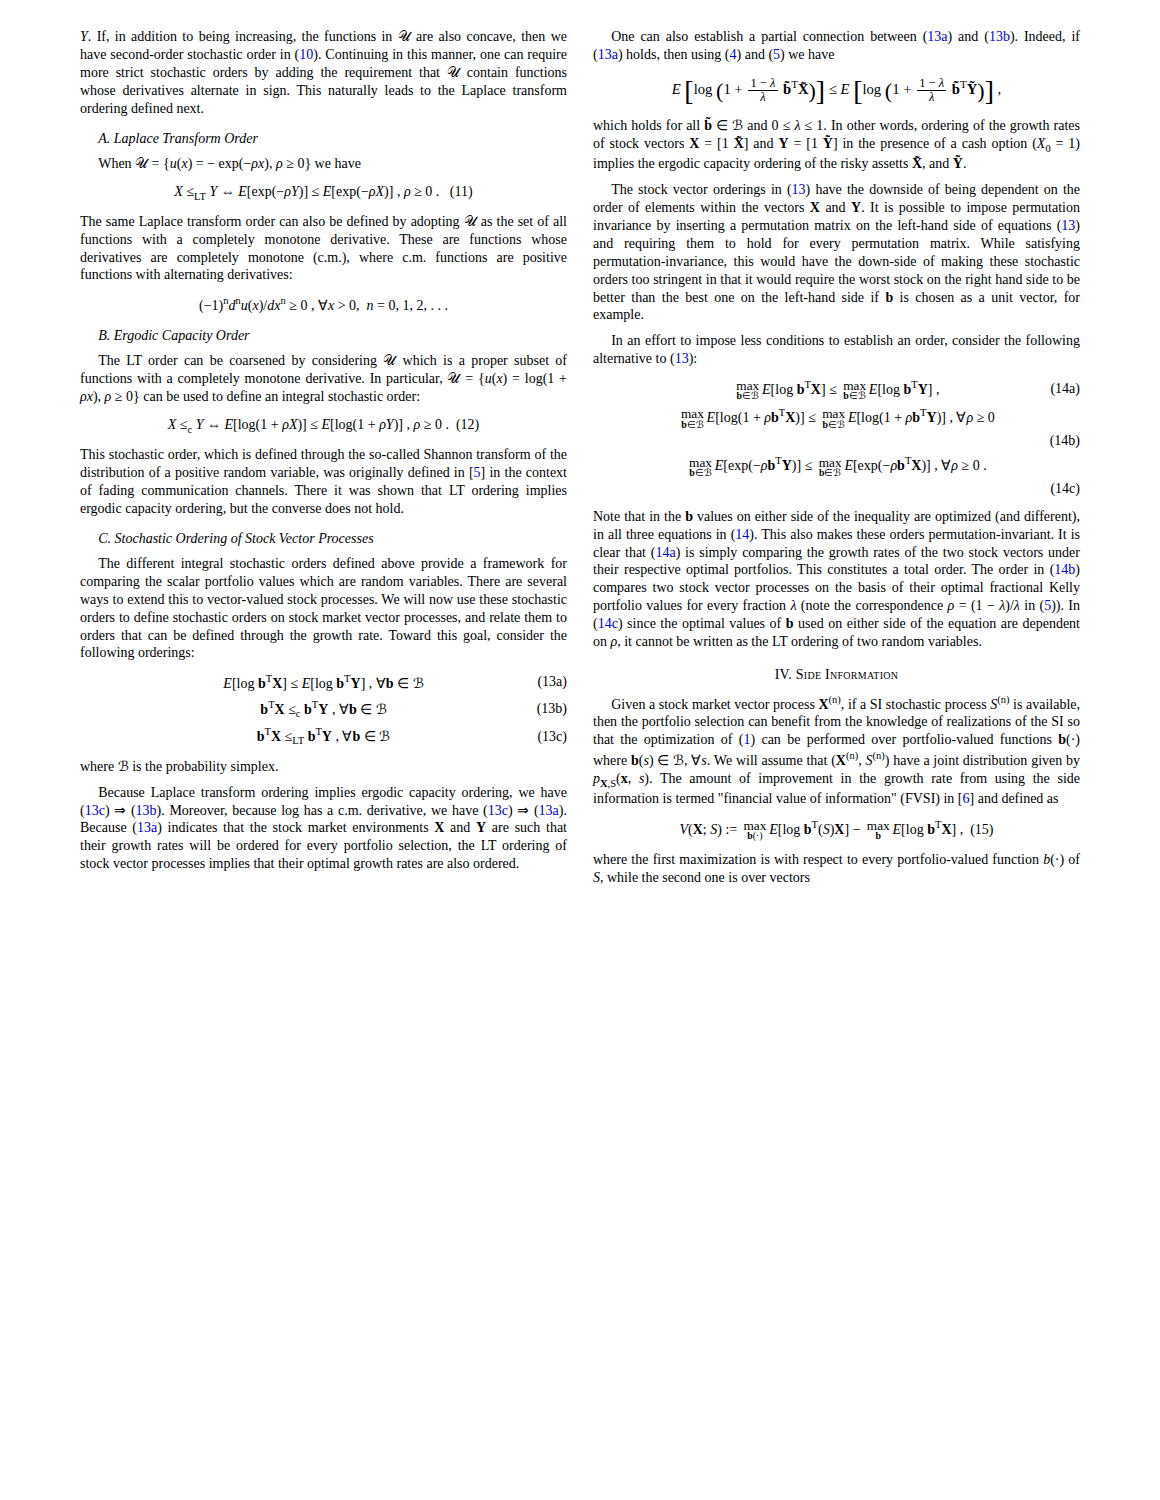Y. If, in addition to being increasing, the functions in 𝒰 are also concave, then we have second-order stochastic order in (10). Continuing in this manner, one can require more strict stochastic orders by adding the requirement that 𝒰 contain functions whose derivatives alternate in sign. This naturally leads to the Laplace transform ordering defined next.
A. Laplace Transform Order
When 𝒰 = {u(x) = − exp(−ρx), ρ ≥ 0} we have
X ≤LT Y ⇔ E[exp(−ρY)] ≤ E[exp(−ρX)] , ρ ≥ 0 . (11)
The same Laplace transform order can also be defined by adopting 𝒰 as the set of all functions with a completely monotone derivative. These are functions whose derivatives are completely monotone (c.m.), where c.m. functions are positive functions with alternating derivatives:
(−1)ndnu(x)/dx n ≥ 0 , ∀x > 0, n = 0, 1, 2, . . .
B. Ergodic Capacity Order
The LT order can be coarsened by considering 𝒰 which is a proper subset of functions with a completely monotone derivative. In particular, 𝒰 = {u(x) = log(1 + ρx), ρ ≥ 0} can be used to define an integral stochastic order:
X ≤c Y ⇔ E[log(1 + ρX)] ≤ E[log(1 + ρY)] , ρ ≥ 0 . (12)
This stochastic order, which is defined through the so-called Shannon transform of the distribution of a positive random variable, was originally defined in [5] in the context of fading communication channels. There it was shown that LT ordering implies ergodic capacity ordering, but the converse does not hold.
C. Stochastic Ordering of Stock Vector Processes
The different integral stochastic orders defined above provide a framework for comparing the scalar portfolio values which are random variables. There are several ways to extend this to vector-valued stock processes. We will now use these stochastic orders to define stochastic orders on stock market vector processes, and relate them to orders that can be defined through the growth rate. Toward this goal, consider the following orderings:
E[log bTX] ≤ E[log bTY] , ∀b ∈ ℬ(13a)
bTX ≤c bTY , ∀b ∈ ℬ(13b)
bTX ≤LT bTY , ∀b ∈ ℬ(13c)
where ℬ is the probability simplex.
Because Laplace transform ordering implies ergodic capacity ordering, we have (13c) ⇒ (13b). Moreover, because log has a c.m. derivative, we have (13c) ⇒ (13a). Because (13a) indicates that the stock market environments X and Y are such that their growth rates will be ordered for every portfolio selection, the LT ordering of stock vector processes implies that their optimal growth rates are also ordered.
One can also establish a partial connection between (13a) and (13b). Indeed, if (13a) holds, then using (4) and (5) we have
E [log (1 + 1 − λ λ b̃TX̃)] ≤ E [log (1 + 1 − λ λ b̃TỸ)] ,
which holds for all b̃ ∈ ℬ and 0 ≤ λ ≤ 1. In other words, ordering of the growth rates of stock vectors X = [1 X̃] and Y = [1 Ỹ] in the presence of a cash option (X 0 = 1) implies the ergodic capacity ordering of the risky assetts X̃, and Ỹ.
The stock vector orderings in (13) have the downside of being dependent on the order of elements within the vectors X and Y. It is possible to impose permutation invariance by inserting a permutation matrix on the left-hand side of equations (13) and requiring them to hold for every permutation matrix. While satisfying permutation-invariance, this would have the down-side of making these stochastic orders too stringent in that it would require the worst stock on the right hand side to be better than the best one on the left-hand side if b is chosen as a unit vector, for example.
In an effort to impose less conditions to establish an order, consider the following alternative to (13):
max b∈ℬ E[log bTX] ≤ max b∈ℬ E[log bTY] ,(14a)
max b∈ℬ E[log(1 + ρbTX)] ≤ max b∈ℬ E[log(1 + ρbTY)] , ∀ρ ≥ 0
(14b)
max b∈ℬ E[exp(−ρbTY)] ≤ max b∈ℬ E[exp(−ρbTX)] , ∀ρ ≥ 0 .
(14c)
Note that in the b values on either side of the inequality are optimized (and different), in all three equations in (14). This also makes these orders permutation-invariant. It is clear that (14a) is simply comparing the growth rates of the two stock vectors under their respective optimal portfolios. This constitutes a total order. The order in (14b) compares two stock vector processes on the basis of their optimal fractional Kelly portfolio values for every fraction λ (note the correspondence ρ = (1 − λ)/λ in (5)). In (14c) since the optimal values of b used on either side of the equation are dependent on ρ, it cannot be written as the LT ordering of two random variables.
IV. Side Information
Given a stock market vector process X(n), if a SI stochastic process S(n) is available, then the portfolio selection can benefit from the knowledge of realizations of the SI so that the optimization of (1) can be performed over portfolio-valued functions b(·) where b(s) ∈ ℬ, ∀s. We will assume that (X(n), S(n)) have a joint distribution given by pX,S(x, s). The amount of improvement in the growth rate from using the side information is termed "financial value of information" (FVSI) in [6] and defined as
V(X; S) := max b(·) E[log bT(S)X] − max b E[log bTX] , (15)
where the first maximization is with respect to every portfolio-valued function b(·) of S, while the second one is over vectors